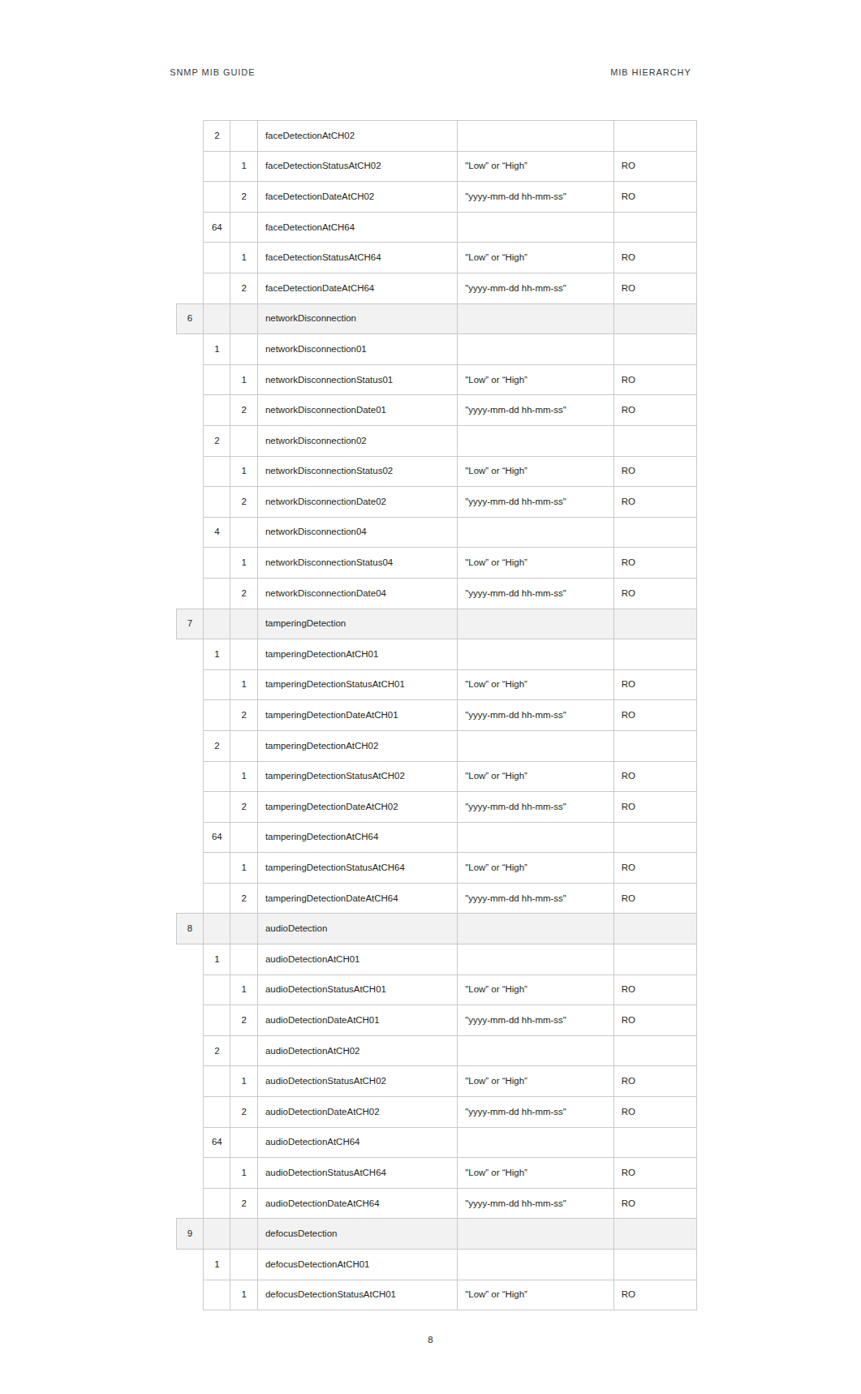SNMP MIB GUIDE
MIB HIERARCHY
| | 2 | | faceDetectionAtCH02 | | |
| | | 1 | faceDetectionStatusAtCH02 | "Low” or “High” | RO |
| | | 2 | faceDetectionDateAtCH02 | "yyyy-mm-dd hh-mm-ss" | RO |
| | 64 | | faceDetectionAtCH64 | | |
| | | 1 | faceDetectionStatusAtCH64 | "Low” or “High” | RO |
| | | 2 | faceDetectionDateAtCH64 | "yyyy-mm-dd hh-mm-ss" | RO |
| 6 | | | networkDisconnection | | |
| | 1 | | networkDisconnection01 | | |
| | | 1 | networkDisconnectionStatus01 | "Low” or “High” | RO |
| | | 2 | networkDisconnectionDate01 | "yyyy-mm-dd hh-mm-ss" | RO |
| | 2 | | networkDisconnection02 | | |
| | | 1 | networkDisconnectionStatus02 | "Low” or “High” | RO |
| | | 2 | networkDisconnectionDate02 | "yyyy-mm-dd hh-mm-ss" | RO |
| | 4 | | networkDisconnection04 | | |
| | | 1 | networkDisconnectionStatus04 | "Low” or “High” | RO |
| | | 2 | networkDisconnectionDate04 | "yyyy-mm-dd hh-mm-ss" | RO |
| 7 | | | tamperingDetection | | |
| | 1 | | tamperingDetectionAtCH01 | | |
| | | 1 | tamperingDetectionStatusAtCH01 | "Low” or “High” | RO |
| | | 2 | tamperingDetectionDateAtCH01 | "yyyy-mm-dd hh-mm-ss" | RO |
| | 2 | | tamperingDetectionAtCH02 | | |
| | | 1 | tamperingDetectionStatusAtCH02 | "Low” or “High” | RO |
| | | 2 | tamperingDetectionDateAtCH02 | "yyyy-mm-dd hh-mm-ss" | RO |
| | 64 | | tamperingDetectionAtCH64 | | |
| | | 1 | tamperingDetectionStatusAtCH64 | "Low” or “High” | RO |
| | | 2 | tamperingDetectionDateAtCH64 | "yyyy-mm-dd hh-mm-ss" | RO |
| 8 | | | audioDetection | | |
| | 1 | | audioDetectionAtCH01 | | |
| | | 1 | audioDetectionStatusAtCH01 | "Low” or “High” | RO |
| | | 2 | audioDetectionDateAtCH01 | "yyyy-mm-dd hh-mm-ss" | RO |
| | 2 | | audioDetectionAtCH02 | | |
| | | 1 | audioDetectionStatusAtCH02 | "Low” or “High” | RO |
| | | 2 | audioDetectionDateAtCH02 | "yyyy-mm-dd hh-mm-ss" | RO |
| | 64 | | audioDetectionAtCH64 | | |
| | | 1 | audioDetectionStatusAtCH64 | "Low” or “High” | RO |
| | | 2 | audioDetectionDateAtCH64 | "yyyy-mm-dd hh-mm-ss" | RO |
| 9 | | | defocusDetection | | |
| | 1 | | defocusDetectionAtCH01 | | |
| | | 1 | defocusDetectionStatusAtCH01 | "Low” or “High” | RO |
8